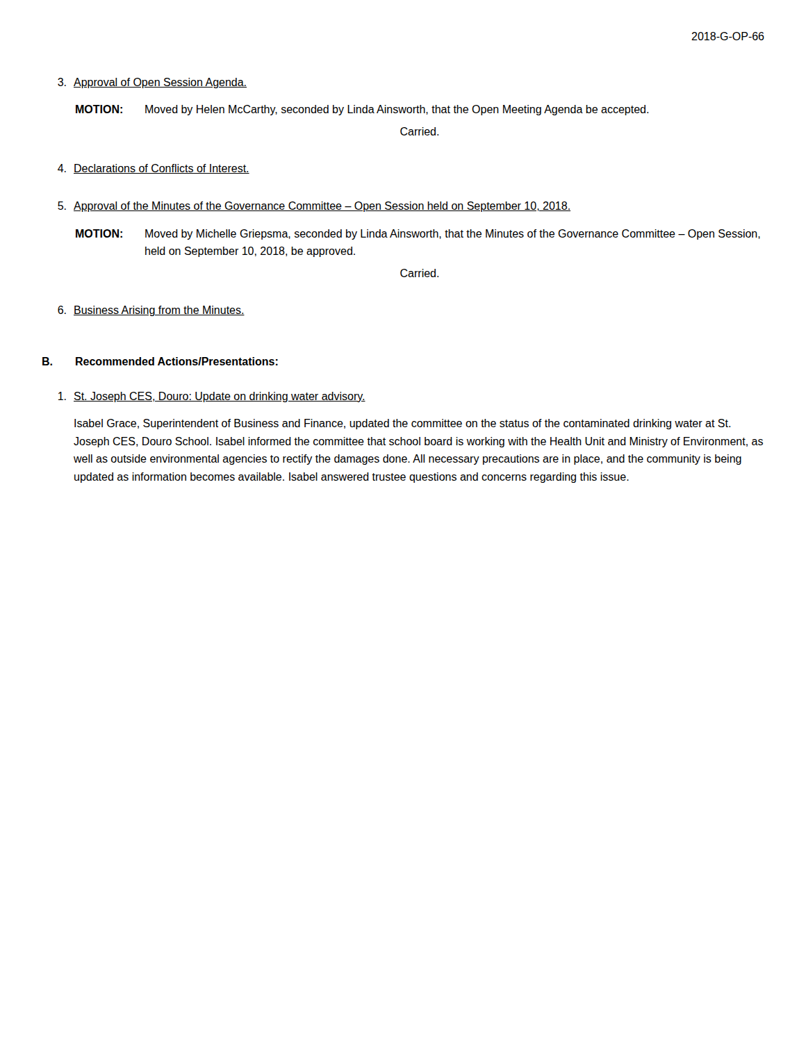2018-G-OP-66
3. Approval of Open Session Agenda.
MOTION: Moved by Helen McCarthy, seconded by Linda Ainsworth, that the Open Meeting Agenda be accepted.
Carried.
4. Declarations of Conflicts of Interest.
5. Approval of the Minutes of the Governance Committee – Open Session held on September 10, 2018.
MOTION: Moved by Michelle Griepsma, seconded by Linda Ainsworth, that the Minutes of the Governance Committee – Open Session, held on September 10, 2018, be approved.
Carried.
6. Business Arising from the Minutes.
B. Recommended Actions/Presentations:
1. St. Joseph CES, Douro: Update on drinking water advisory.
Isabel Grace, Superintendent of Business and Finance, updated the committee on the status of the contaminated drinking water at St. Joseph CES, Douro School. Isabel informed the committee that school board is working with the Health Unit and Ministry of Environment, as well as outside environmental agencies to rectify the damages done. All necessary precautions are in place, and the community is being updated as information becomes available. Isabel answered trustee questions and concerns regarding this issue.